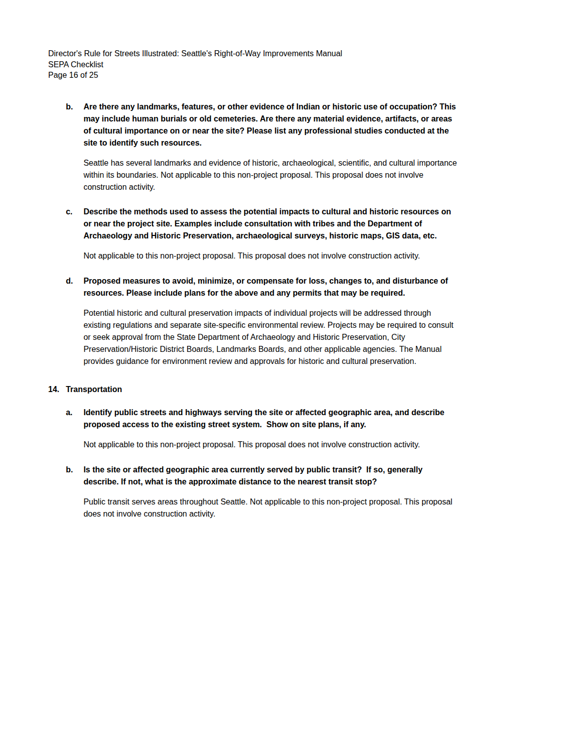Director's Rule for Streets Illustrated: Seattle's Right-of-Way Improvements Manual
SEPA Checklist
Page 16 of 25
b.
Are there any landmarks, features, or other evidence of Indian or historic use of occupation? This may include human burials or old cemeteries. Are there any material evidence, artifacts, or areas of cultural importance on or near the site? Please list any professional studies conducted at the site to identify such resources.
Seattle has several landmarks and evidence of historic, archaeological, scientific, and cultural importance within its boundaries. Not applicable to this non-project proposal. This proposal does not involve construction activity.
c.
Describe the methods used to assess the potential impacts to cultural and historic resources on or near the project site. Examples include consultation with tribes and the Department of Archaeology and Historic Preservation, archaeological surveys, historic maps, GIS data, etc.
Not applicable to this non-project proposal. This proposal does not involve construction activity.
d.
Proposed measures to avoid, minimize, or compensate for loss, changes to, and disturbance of resources. Please include plans for the above and any permits that may be required.
Potential historic and cultural preservation impacts of individual projects will be addressed through existing regulations and separate site-specific environmental review. Projects may be required to consult or seek approval from the State Department of Archaeology and Historic Preservation, City Preservation/Historic District Boards, Landmarks Boards, and other applicable agencies. The Manual provides guidance for environment review and approvals for historic and cultural preservation.
14. Transportation
a.
Identify public streets and highways serving the site or affected geographic area, and describe proposed access to the existing street system. Show on site plans, if any.
Not applicable to this non-project proposal. This proposal does not involve construction activity.
b.
Is the site or affected geographic area currently served by public transit? If so, generally describe. If not, what is the approximate distance to the nearest transit stop?
Public transit serves areas throughout Seattle. Not applicable to this non-project proposal. This proposal does not involve construction activity.